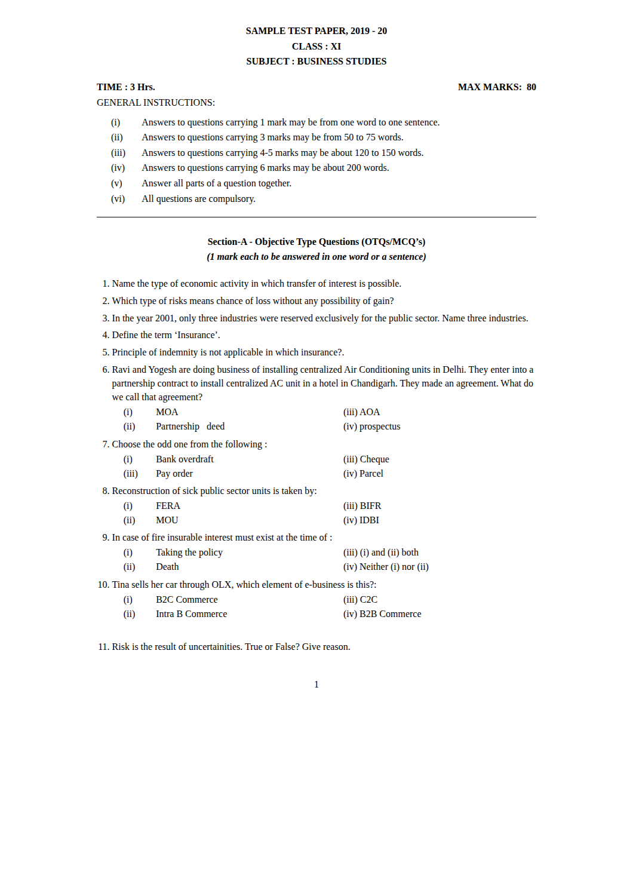SAMPLE TEST PAPER, 2019 - 20
CLASS : XI
SUBJECT : BUSINESS STUDIES
TIME : 3 Hrs. MAX MARKS: 80
GENERAL INSTRUCTIONS:
(i) Answers to questions carrying 1 mark may be from one word to one sentence.
(ii) Answers to questions carrying 3 marks may be from 50 to 75 words.
(iii) Answers to questions carrying 4-5 marks may be about 120 to 150 words.
(iv) Answers to questions carrying 6 marks may be about 200 words.
(v) Answer all parts of a question together.
(vi) All questions are compulsory.
Section-A - Objective Type Questions (OTQs/MCQ’s)
(1 mark each to be answered in one word or a sentence)
Name the type of economic activity in which transfer of interest is possible.
Which type of risks means chance of loss without any possibility of gain?
In the year 2001, only three industries were reserved exclusively for the public sector. Name three industries.
Define the term ‘Insurance’.
Principle of indemnity is not applicable in which insurance?.
Ravi and Yogesh are doing business of installing centralized Air Conditioning units in Delhi. They enter into a partnership contract to install centralized AC unit in a hotel in Chandigarh. They made an agreement. What do we call that agreement?
| (i) | MOA | (iii) AOA |
| (ii) | Partnership deed | (iv) prospectus |
Choose the odd one from the following :
| (i) | Bank overdraft | (iii) Cheque |
| (iii) | Pay order | (iv) Parcel |
Reconstruction of sick public sector units is taken by:
| (i) | FERA | (iii) BIFR |
| (ii) | MOU | (iv) IDBI |
In case of fire insurable interest must exist at the time of :
| (i) | Taking the policy | (iii) (i) and (ii) both |
| (ii) | Death | (iv) Neither (i) nor (ii) |
Tina sells her car through OLX, which element of e-business is this?:
| (i) | B2C Commerce | (iii) C2C |
| (ii) | Intra B Commerce | (iv) B2B Commerce |
Risk is the result of uncertainities. True or False? Give reason.
1